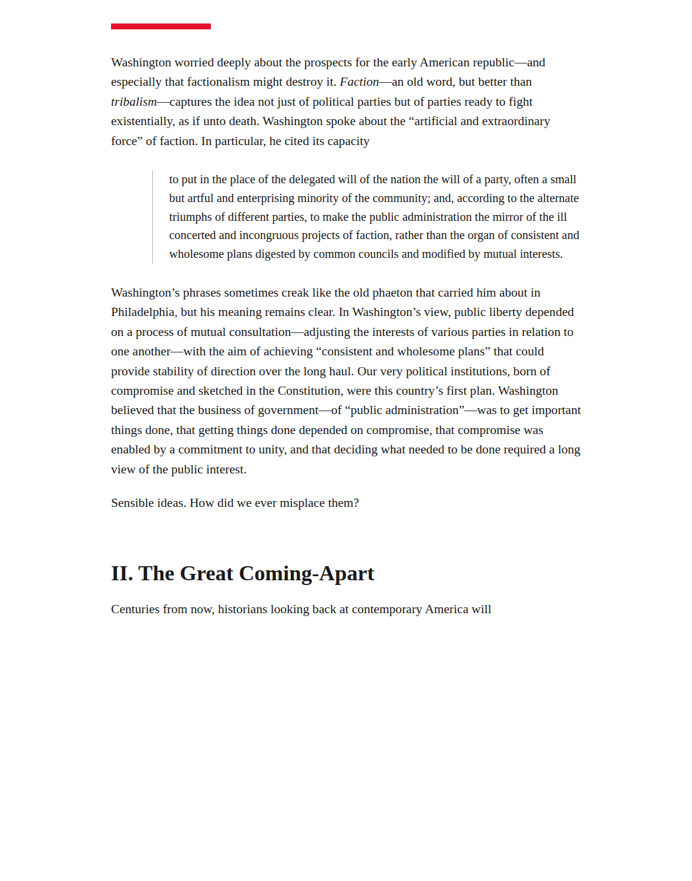Washington worried deeply about the prospects for the early American republic—and especially that factionalism might destroy it. Faction—an old word, but better than tribalism—captures the idea not just of political parties but of parties ready to fight existentially, as if unto death. Washington spoke about the “artificial and extraordinary force” of faction. In particular, he cited its capacity
to put in the place of the delegated will of the nation the will of a party, often a small but artful and enterprising minority of the community; and, according to the alternate triumphs of different parties, to make the public administration the mirror of the ill concerted and incongruous projects of faction, rather than the organ of consistent and wholesome plans digested by common councils and modified by mutual interests.
Washington’s phrases sometimes creak like the old phaeton that carried him about in Philadelphia, but his meaning remains clear. In Washington’s view, public liberty depended on a process of mutual consultation—adjusting the interests of various parties in relation to one another—with the aim of achieving “consistent and wholesome plans” that could provide stability of direction over the long haul. Our very political institutions, born of compromise and sketched in the Constitution, were this country’s first plan. Washington believed that the business of government—of “public administration”—was to get important things done, that getting things done depended on compromise, that compromise was enabled by a commitment to unity, and that deciding what needed to be done required a long view of the public interest.
Sensible ideas. How did we ever misplace them?
II. The Great Coming-Apart
Centuries from now, historians looking back at contemporary America will